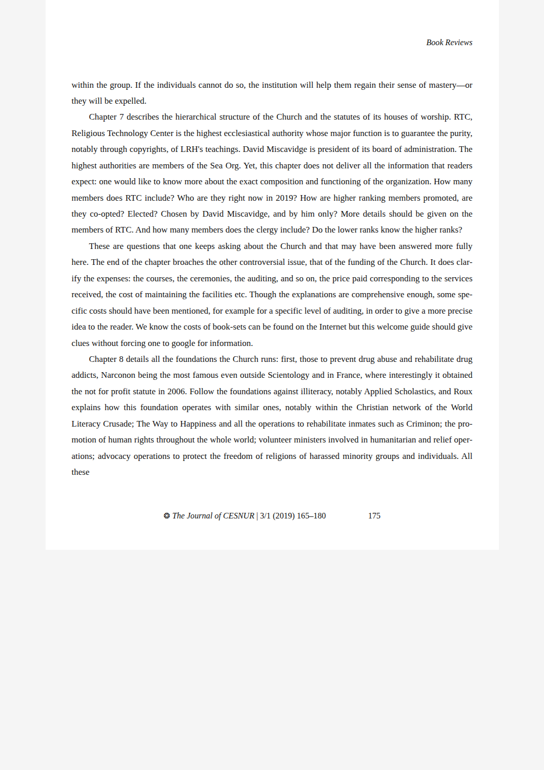Book Reviews
within the group. If the individuals cannot do so, the institution will help them regain their sense of mastery—or they will be expelled.
Chapter 7 describes the hierarchical structure of the Church and the statutes of its houses of worship. RTC, Religious Technology Center is the highest ecclesiastical authority whose major function is to guarantee the purity, notably through copyrights, of LRH's teachings. David Miscavidge is president of its board of administration. The highest authorities are members of the Sea Org. Yet, this chapter does not deliver all the information that readers expect: one would like to know more about the exact composition and functioning of the organization. How many members does RTC include? Who are they right now in 2019? How are higher ranking members promoted, are they co-opted? Elected? Chosen by David Miscavidge, and by him only? More details should be given on the members of RTC. And how many members does the clergy include? Do the lower ranks know the higher ranks?
These are questions that one keeps asking about the Church and that may have been answered more fully here. The end of the chapter broaches the other controversial issue, that of the funding of the Church. It does clarify the expenses: the courses, the ceremonies, the auditing, and so on, the price paid corresponding to the services received, the cost of maintaining the facilities etc. Though the explanations are comprehensive enough, some specific costs should have been mentioned, for example for a specific level of auditing, in order to give a more precise idea to the reader. We know the costs of book-sets can be found on the Internet but this welcome guide should give clues without forcing one to google for information.
Chapter 8 details all the foundations the Church runs: first, those to prevent drug abuse and rehabilitate drug addicts, Narconon being the most famous even outside Scientology and in France, where interestingly it obtained the not for profit statute in 2006. Follow the foundations against illiteracy, notably Applied Scholastics, and Roux explains how this foundation operates with similar ones, notably within the Christian network of the World Literacy Crusade; The Way to Happiness and all the operations to rehabilitate inmates such as Criminon; the promotion of human rights throughout the whole world; volunteer ministers involved in humanitarian and relief operations; advocacy operations to protect the freedom of religions of harassed minority groups and individuals. All these
❂ The Journal of CESNUR | 3/1 (2019) 165–180 175